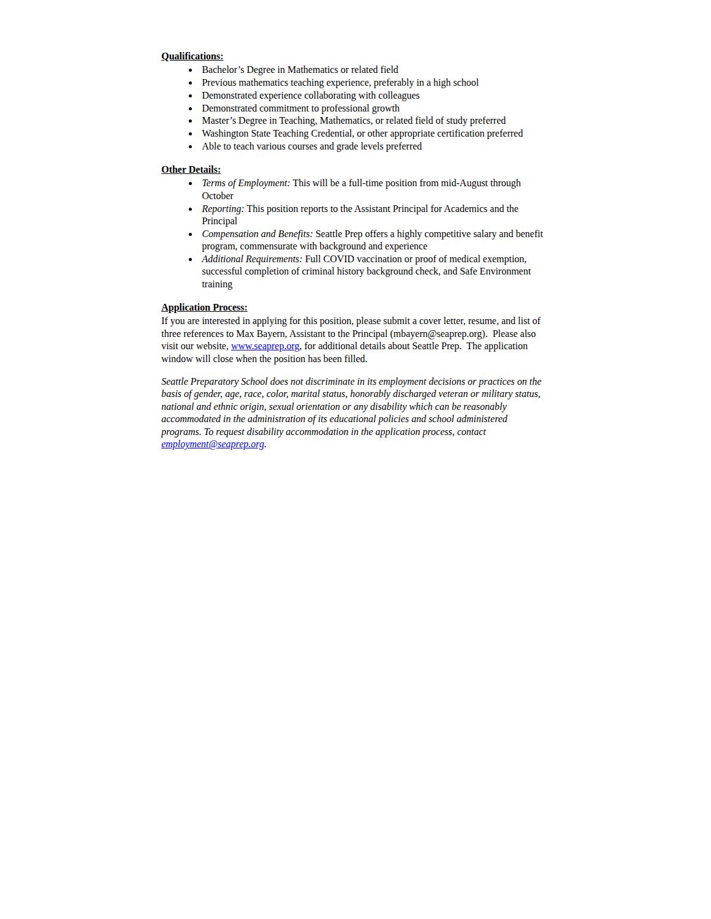Qualifications:
Bachelor’s Degree in Mathematics or related field
Previous mathematics teaching experience, preferably in a high school
Demonstrated experience collaborating with colleagues
Demonstrated commitment to professional growth
Master’s Degree in Teaching, Mathematics, or related field of study preferred
Washington State Teaching Credential, or other appropriate certification preferred
Able to teach various courses and grade levels preferred
Other Details:
Terms of Employment: This will be a full-time position from mid-August through October
Reporting: This position reports to the Assistant Principal for Academics and the Principal
Compensation and Benefits: Seattle Prep offers a highly competitive salary and benefit program, commensurate with background and experience
Additional Requirements: Full COVID vaccination or proof of medical exemption, successful completion of criminal history background check, and Safe Environment training
Application Process:
If you are interested in applying for this position, please submit a cover letter, resume, and list of three references to Max Bayern, Assistant to the Principal (mbayern@seaprep.org). Please also visit our website, www.seaprep.org, for additional details about Seattle Prep. The application window will close when the position has been filled.
Seattle Preparatory School does not discriminate in its employment decisions or practices on the basis of gender, age, race, color, marital status, honorably discharged veteran or military status, national and ethnic origin, sexual orientation or any disability which can be reasonably accommodated in the administration of its educational policies and school administered programs. To request disability accommodation in the application process, contact employment@seaprep.org.